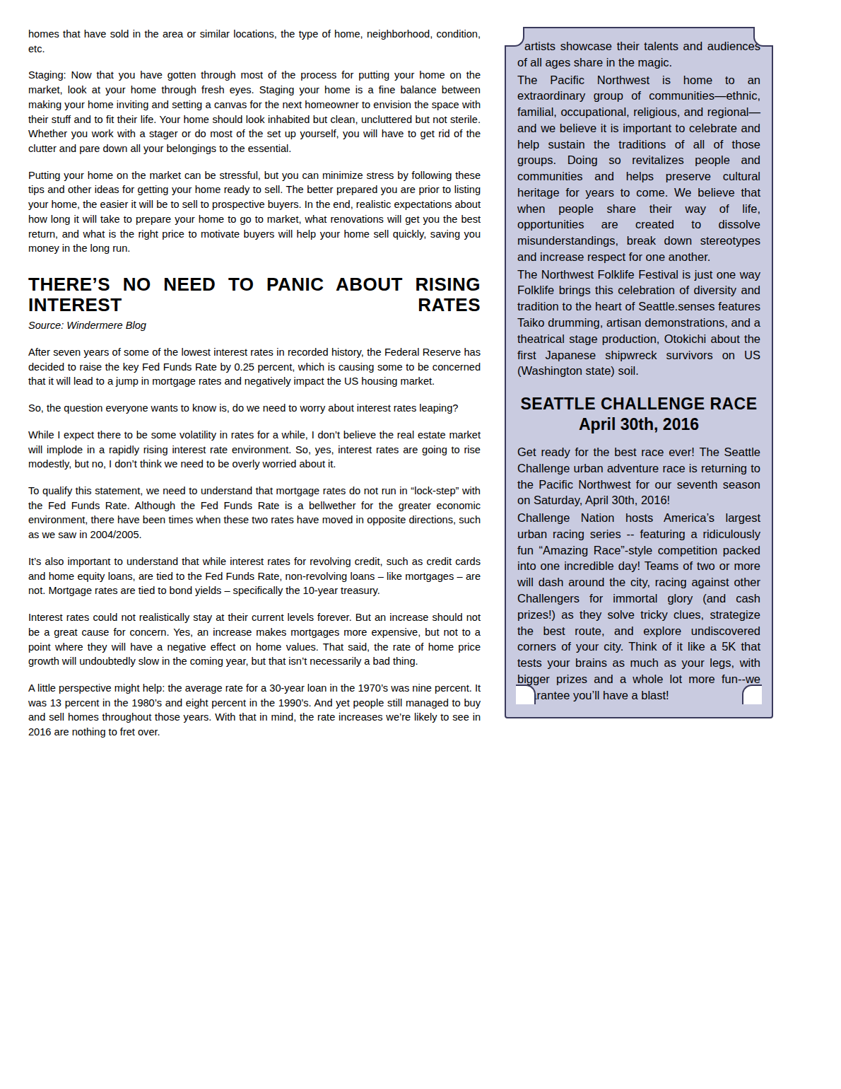homes that have sold in the area or similar locations, the type of home, neighborhood, condition, etc.
Staging: Now that you have gotten through most of the process for putting your home on the market, look at your home through fresh eyes. Staging your home is a fine balance between making your home inviting and setting a canvas for the next homeowner to envision the space with their stuff and to fit their life. Your home should look inhabited but clean, uncluttered but not sterile. Whether you work with a stager or do most of the set up yourself, you will have to get rid of the clutter and pare down all your belongings to the essential.
Putting your home on the market can be stressful, but you can minimize stress by following these tips and other ideas for getting your home ready to sell. The better prepared you are prior to listing your home, the easier it will be to sell to prospective buyers. In the end, realistic expectations about how long it will take to prepare your home to go to market, what renovations will get you the best return, and what is the right price to motivate buyers will help your home sell quickly, saving you money in the long run.
There’s no need to panic about rising interest rates
Source: Windermere Blog
After seven years of some of the lowest interest rates in recorded history, the Federal Reserve has decided to raise the key Fed Funds Rate by 0.25 percent, which is causing some to be concerned that it will lead to a jump in mortgage rates and negatively impact the US housing market.
So, the question everyone wants to know is, do we need to worry about interest rates leaping?
While I expect there to be some volatility in rates for a while, I don’t believe the real estate market will implode in a rapidly rising interest rate environment. So, yes, interest rates are going to rise modestly, but no, I don’t think we need to be overly worried about it.
To qualify this statement, we need to understand that mortgage rates do not run in “lock-step” with the Fed Funds Rate. Although the Fed Funds Rate is a bellwether for the greater economic environment, there have been times when these two rates have moved in opposite directions, such as we saw in 2004/2005.
It’s also important to understand that while interest rates for revolving credit, such as credit cards and home equity loans, are tied to the Fed Funds Rate, non-revolving loans – like mortgages – are not. Mortgage rates are tied to bond yields – specifically the 10-year treasury.
Interest rates could not realistically stay at their current levels forever. But an increase should not be a great cause for concern. Yes, an increase makes mortgages more expensive, but not to a point where they will have a negative effect on home values. That said, the rate of home price growth will undoubtedly slow in the coming year, but that isn’t necessarily a bad thing.
A little perspective might help: the average rate for a 30-year loan in the 1970’s was nine percent. It was 13 percent in the 1980’s and eight percent in the 1990’s. And yet people still managed to buy and sell homes throughout those years. With that in mind, the rate increases we’re likely to see in 2016 are nothing to fret over.
artists showcase their talents and audiences of all ages share in the magic.
The Pacific Northwest is home to an extraordinary group of communities—ethnic, familial, occupational, religious, and regional—and we believe it is important to celebrate and help sustain the traditions of all of those groups. Doing so revitalizes people and communities and helps preserve cultural heritage for years to come. We believe that when people share their way of life, opportunities are created to dissolve misunderstandings, break down stereotypes and increase respect for one another.
The Northwest Folklife Festival is just one way Folklife brings this celebration of diversity and tradition to the heart of Seattle.senses features Taiko drumming, artisan demonstrations, and a theatrical stage production, Otokichi about the first Japanese shipwreck survivors on US (Washington state) soil.
Seattle Challenge Race
April 30th, 2016
Get ready for the best race ever! The Seattle Challenge urban adventure race is returning to the Pacific Northwest for our seventh season on Saturday, April 30th, 2016!
Challenge Nation hosts America’s largest urban racing series -- featuring a ridiculously fun “Amazing Race”-style competition packed into one incredible day! Teams of two or more will dash around the city, racing against other Challengers for immortal glory (and cash prizes!) as they solve tricky clues, strategize the best route, and explore undiscovered corners of your city. Think of it like a 5K that tests your brains as much as your legs, with bigger prizes and a whole lot more fun--we guarantee you’ll have a blast!